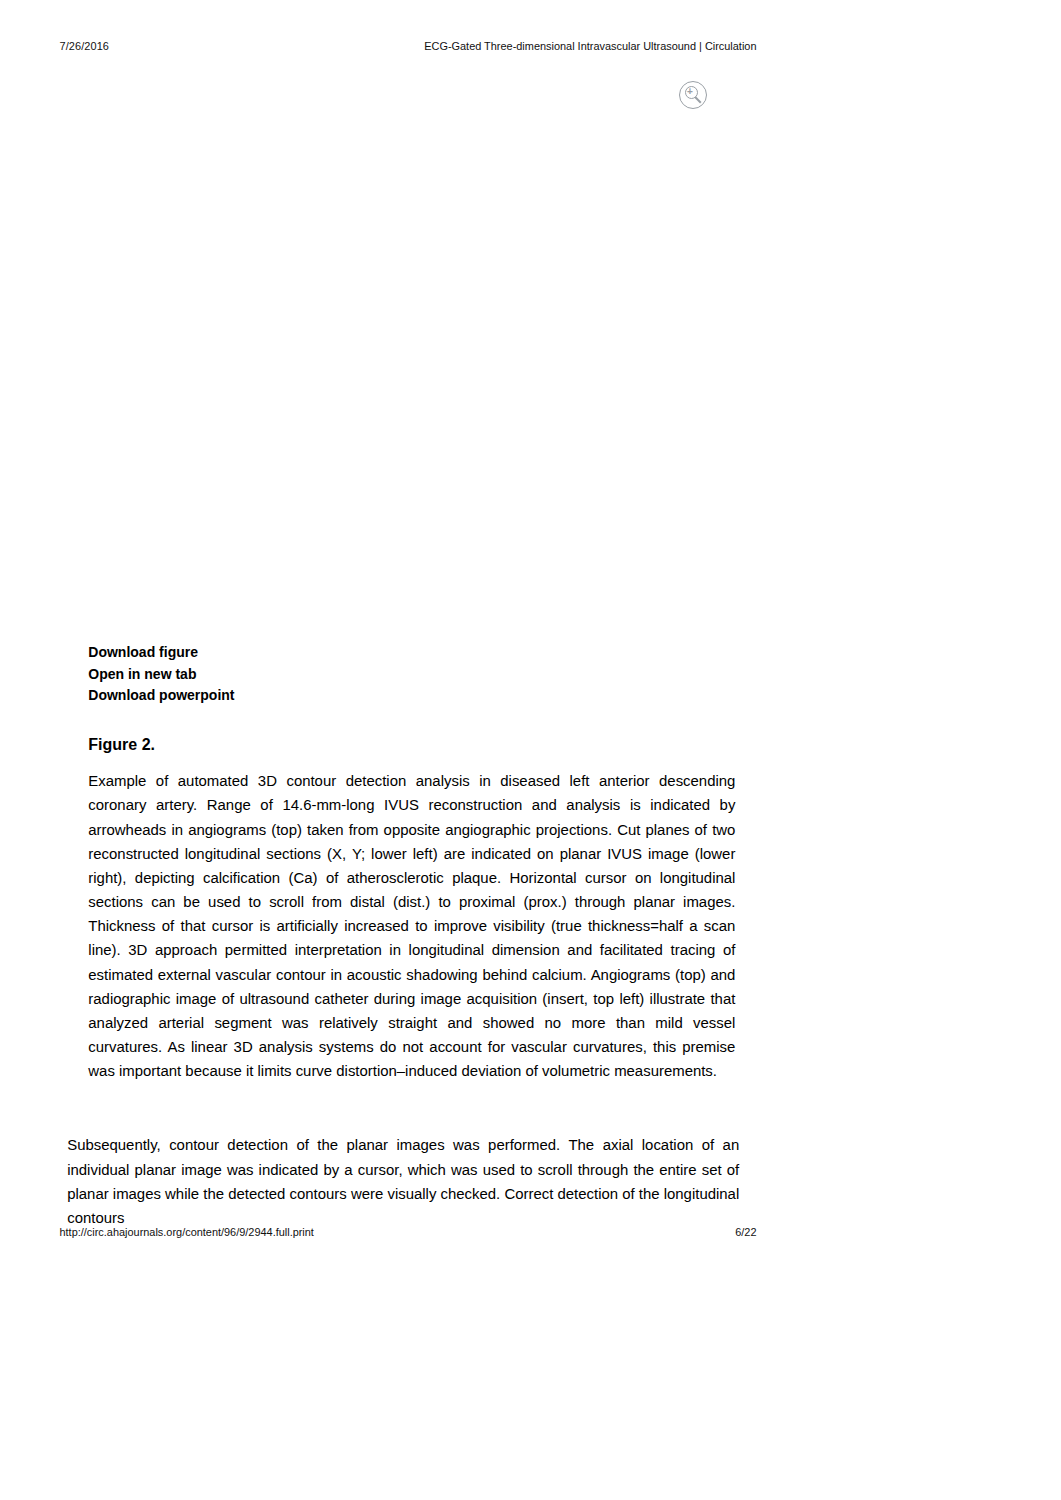7/26/2016
ECG-Gated Three-dimensional Intravascular Ultrasound | Circulation
+
Download figure
Open in new tab
Download powerpoint
Figure 2.
Example of automated 3D contour detection analysis in diseased left anterior descending coronary artery. Range of 14.6-mm-long IVUS reconstruction and analysis is indicated by arrowheads in angiograms (top) taken from opposite angiographic projections. Cut planes of two reconstructed longitudinal sections (X, Y; lower left) are indicated on planar IVUS image (lower right), depicting calcification (Ca) of atherosclerotic plaque. Horizontal cursor on longitudinal sections can be used to scroll from distal (dist.) to proximal (prox.) through planar images. Thickness of that cursor is artificially increased to improve visibility (true thickness=half a scan line). 3D approach permitted interpretation in longitudinal dimension and facilitated tracing of estimated external vascular contour in acoustic shadowing behind calcium. Angiograms (top) and radiographic image of ultrasound catheter during image acquisition (insert, top left) illustrate that analyzed arterial segment was relatively straight and showed no more than mild vessel curvatures. As linear 3D analysis systems do not account for vascular curvatures, this premise was important because it limits curve distortion–induced deviation of volumetric measurements.
Subsequently, contour detection of the planar images was performed. The axial location of an individual planar image was indicated by a cursor, which was used to scroll through the entire set of planar images while the detected contours were visually checked. Correct detection of the longitudinal contours
http://circ.ahajournals.org/content/96/9/2944.full.print
6/22